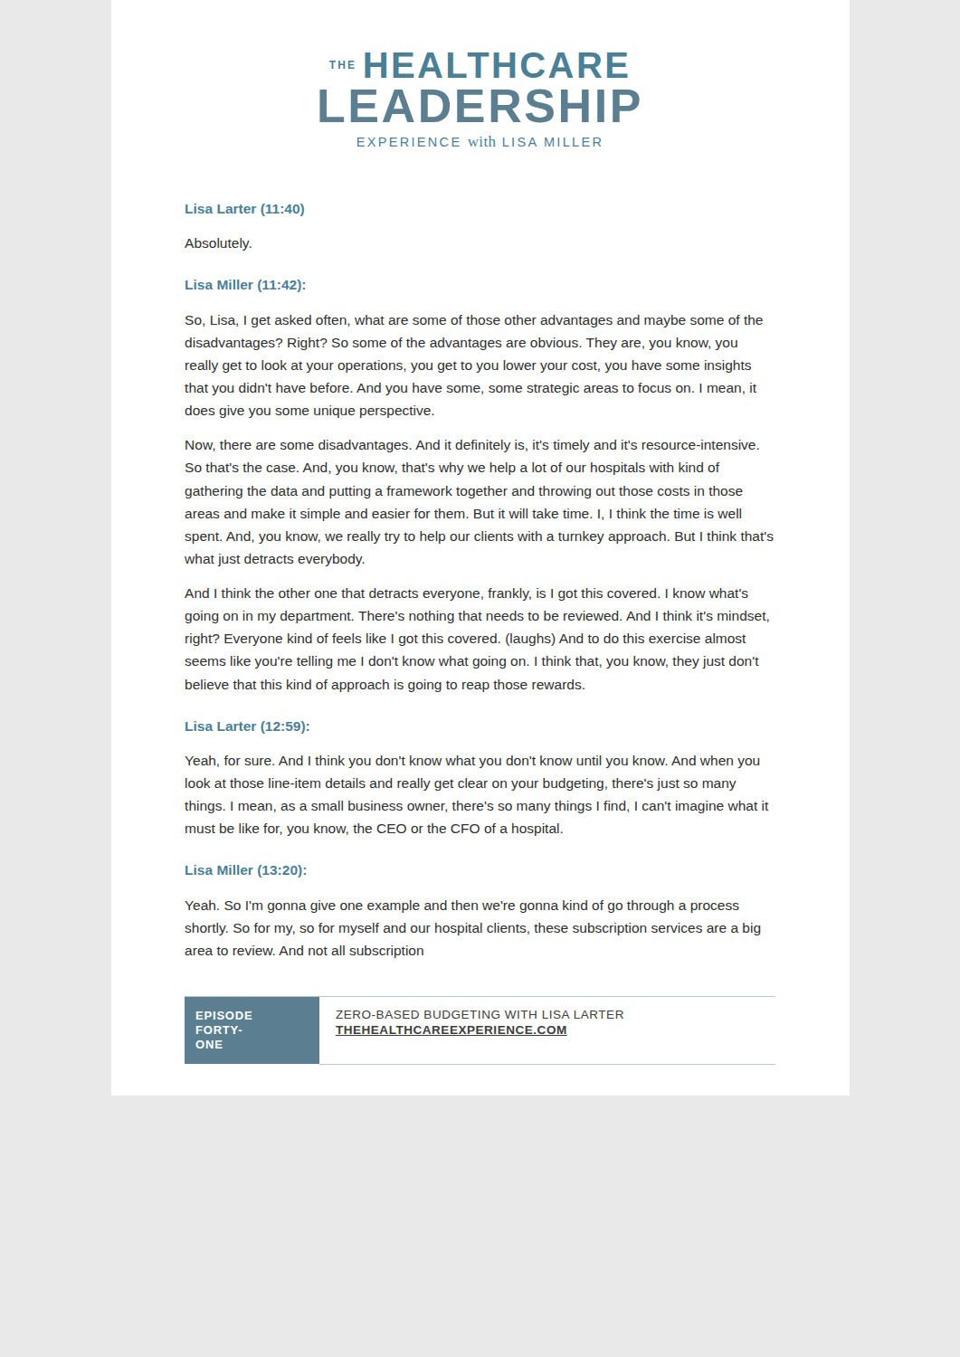THE HEALTHCARE
LEADERSHIP
EXPERIENCE with LISA MILLER
Lisa Larter (11:40)
Absolutely.
Lisa Miller (11:42):
So, Lisa, I get asked often, what are some of those other advantages and maybe some of the disadvantages? Right? So some of the advantages are obvious. They are, you know, you really get to look at your operations, you get to you lower your cost, you have some insights that you didn't have before. And you have some, some strategic areas to focus on. I mean, it does give you some unique perspective.
Now, there are some disadvantages. And it definitely is, it's timely and it's resource-intensive. So that's the case. And, you know, that's why we help a lot of our hospitals with kind of gathering the data and putting a framework together and throwing out those costs in those areas and make it simple and easier for them. But it will take time. I, I think the time is well spent. And, you know, we really try to help our clients with a turnkey approach. But I think that's what just detracts everybody.
And I think the other one that detracts everyone, frankly, is I got this covered. I know what's going on in my department. There's nothing that needs to be reviewed. And I think it's mindset, right? Everyone kind of feels like I got this covered. (laughs) And to do this exercise almost seems like you're telling me I don't know what going on. I think that, you know, they just don't believe that this kind of approach is going to reap those rewards.
Lisa Larter (12:59):
Yeah, for sure. And I think you don't know what you don't know until you know. And when you look at those line-item details and really get clear on your budgeting, there's just so many things. I mean, as a small business owner, there's so many things I find, I can't imagine what it must be like for, you know, the CEO or the CFO of a hospital.
Lisa Miller (13:20):
Yeah. So I'm gonna give one example and then we're gonna kind of go through a process shortly. So for my, so for myself and our hospital clients, these subscription services are a big area to review. And not all subscription
Episode
Forty-
One
Zero-Based Budgeting with Lisa Larter
THEHEALTHCAREEXPERIENCE.COM